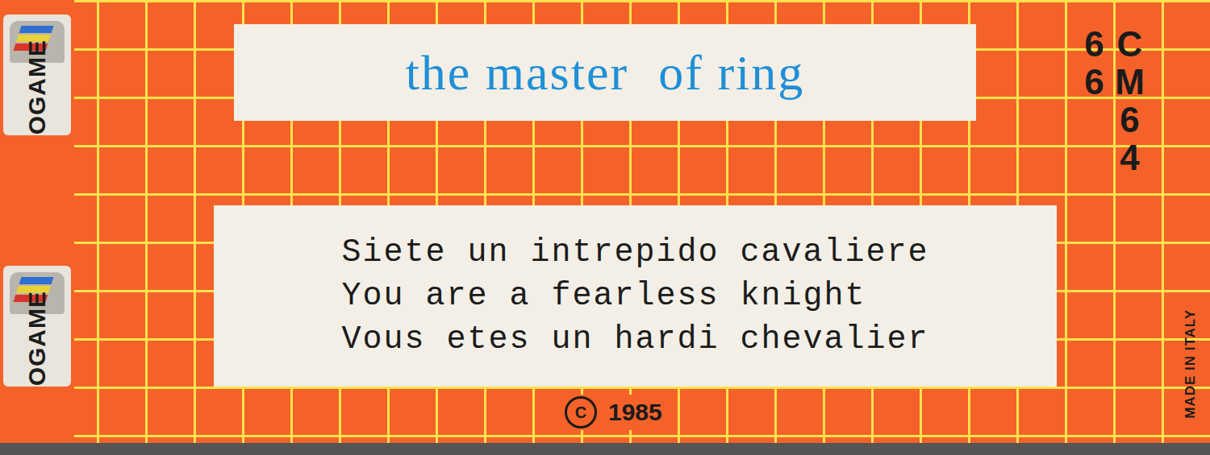VISIOGAME
VISIOGAME
the master of ring
Siete un intrepido cavaliere You are a fearless knight Vous etes un hardi chevalier
C 1985
CM64 66
MADE IN ITALY